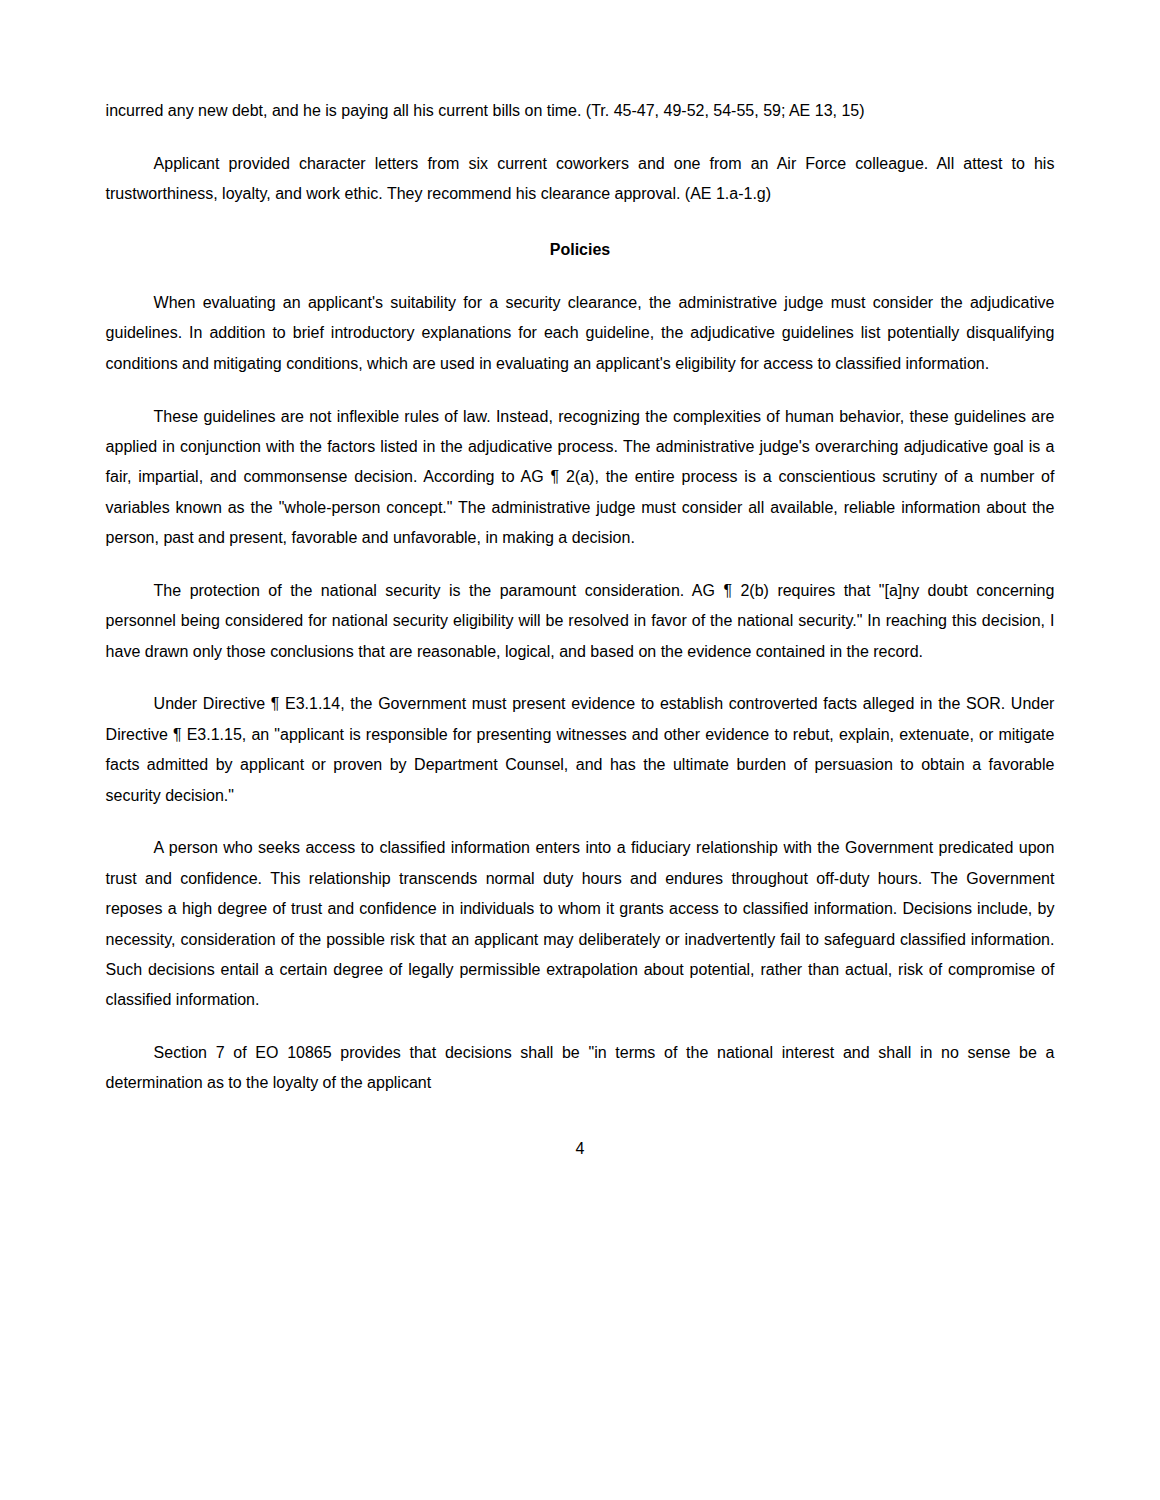incurred any new debt, and he is paying all his current bills on time. (Tr. 45-47, 49-52, 54-55, 59; AE 13, 15)
Applicant provided character letters from six current coworkers and one from an Air Force colleague. All attest to his trustworthiness, loyalty, and work ethic. They recommend his clearance approval. (AE 1.a-1.g)
Policies
When evaluating an applicant's suitability for a security clearance, the administrative judge must consider the adjudicative guidelines. In addition to brief introductory explanations for each guideline, the adjudicative guidelines list potentially disqualifying conditions and mitigating conditions, which are used in evaluating an applicant's eligibility for access to classified information.
These guidelines are not inflexible rules of law. Instead, recognizing the complexities of human behavior, these guidelines are applied in conjunction with the factors listed in the adjudicative process. The administrative judge's overarching adjudicative goal is a fair, impartial, and commonsense decision. According to AG ¶ 2(a), the entire process is a conscientious scrutiny of a number of variables known as the "whole-person concept." The administrative judge must consider all available, reliable information about the person, past and present, favorable and unfavorable, in making a decision.
The protection of the national security is the paramount consideration. AG ¶ 2(b) requires that "[a]ny doubt concerning personnel being considered for national security eligibility will be resolved in favor of the national security." In reaching this decision, I have drawn only those conclusions that are reasonable, logical, and based on the evidence contained in the record.
Under Directive ¶ E3.1.14, the Government must present evidence to establish controverted facts alleged in the SOR. Under Directive ¶ E3.1.15, an "applicant is responsible for presenting witnesses and other evidence to rebut, explain, extenuate, or mitigate facts admitted by applicant or proven by Department Counsel, and has the ultimate burden of persuasion to obtain a favorable security decision."
A person who seeks access to classified information enters into a fiduciary relationship with the Government predicated upon trust and confidence. This relationship transcends normal duty hours and endures throughout off-duty hours. The Government reposes a high degree of trust and confidence in individuals to whom it grants access to classified information. Decisions include, by necessity, consideration of the possible risk that an applicant may deliberately or inadvertently fail to safeguard classified information. Such decisions entail a certain degree of legally permissible extrapolation about potential, rather than actual, risk of compromise of classified information.
Section 7 of EO 10865 provides that decisions shall be "in terms of the national interest and shall in no sense be a determination as to the loyalty of the applicant
4